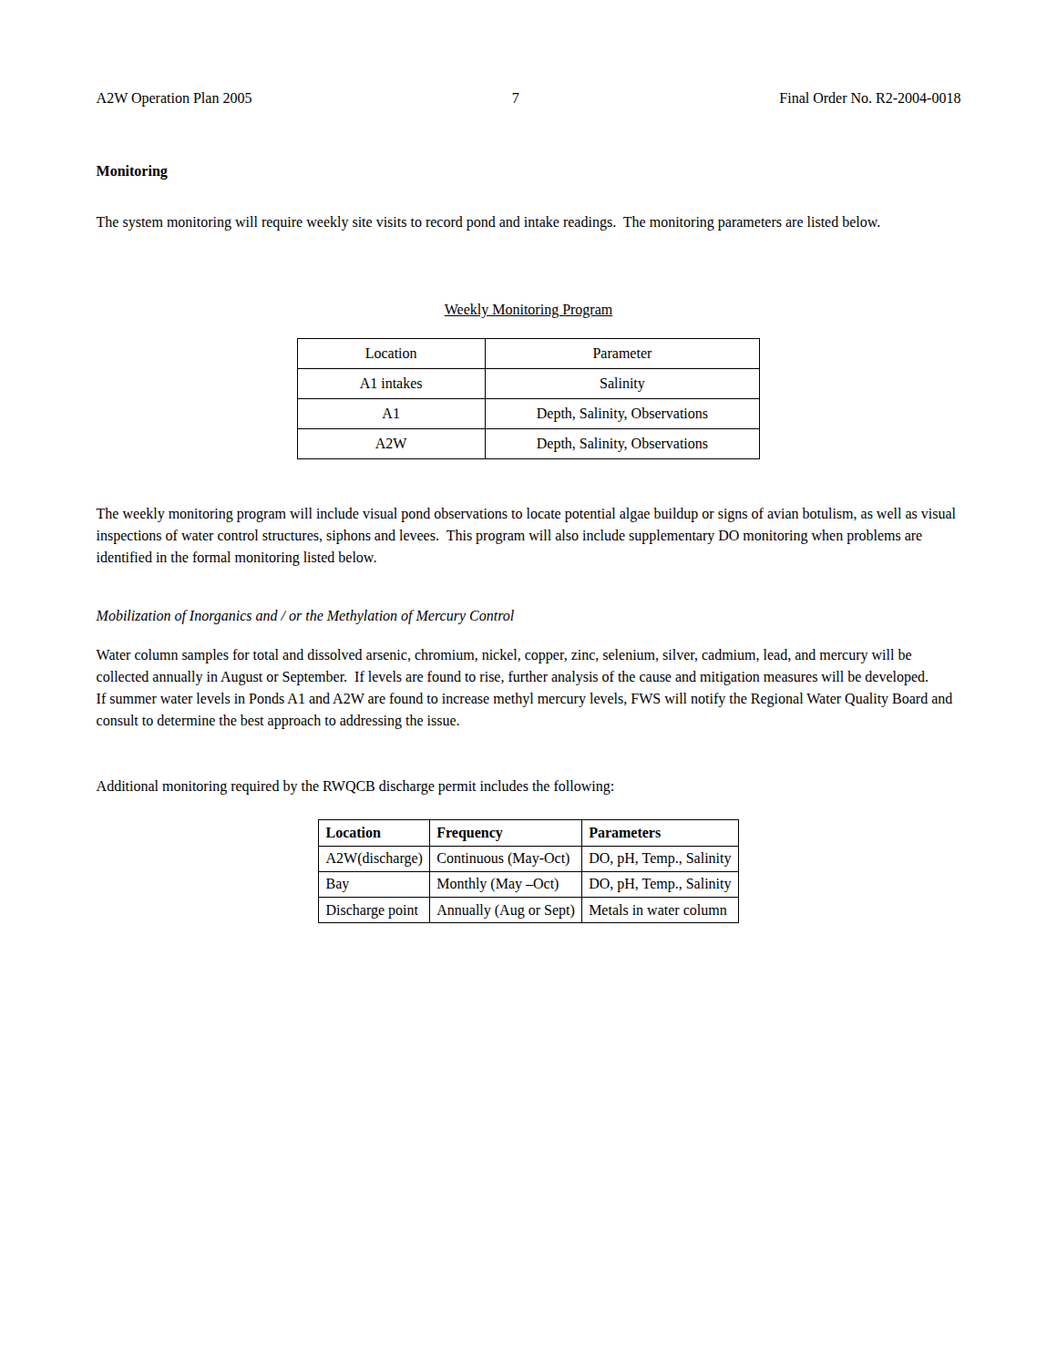A2W Operation Plan 2005 7 Final Order No. R2-2004-0018
Monitoring
The system monitoring will require weekly site visits to record pond and intake readings. The monitoring parameters are listed below.
Weekly Monitoring Program
| Location | Parameter |
| A1 intakes | Salinity |
| A1 | Depth, Salinity, Observations |
| A2W | Depth, Salinity, Observations |
The weekly monitoring program will include visual pond observations to locate potential algae buildup or signs of avian botulism, as well as visual inspections of water control structures, siphons and levees. This program will also include supplementary DO monitoring when problems are identified in the formal monitoring listed below.
Mobilization of Inorganics and / or the Methylation of Mercury Control
Water column samples for total and dissolved arsenic, chromium, nickel, copper, zinc, selenium, silver, cadmium, lead, and mercury will be collected annually in August or September. If levels are found to rise, further analysis of the cause and mitigation measures will be developed.
If summer water levels in Ponds A1 and A2W are found to increase methyl mercury levels, FWS will notify the Regional Water Quality Board and consult to determine the best approach to addressing the issue.
Additional monitoring required by the RWQCB discharge permit includes the following:
| Location | Frequency | Parameters |
| --- | --- | --- |
| A2W(discharge) | Continuous (May-Oct) | DO, pH, Temp., Salinity |
| Bay | Monthly (May –Oct) | DO, pH, Temp., Salinity |
| Discharge point | Annually (Aug or Sept) | Metals in water column |